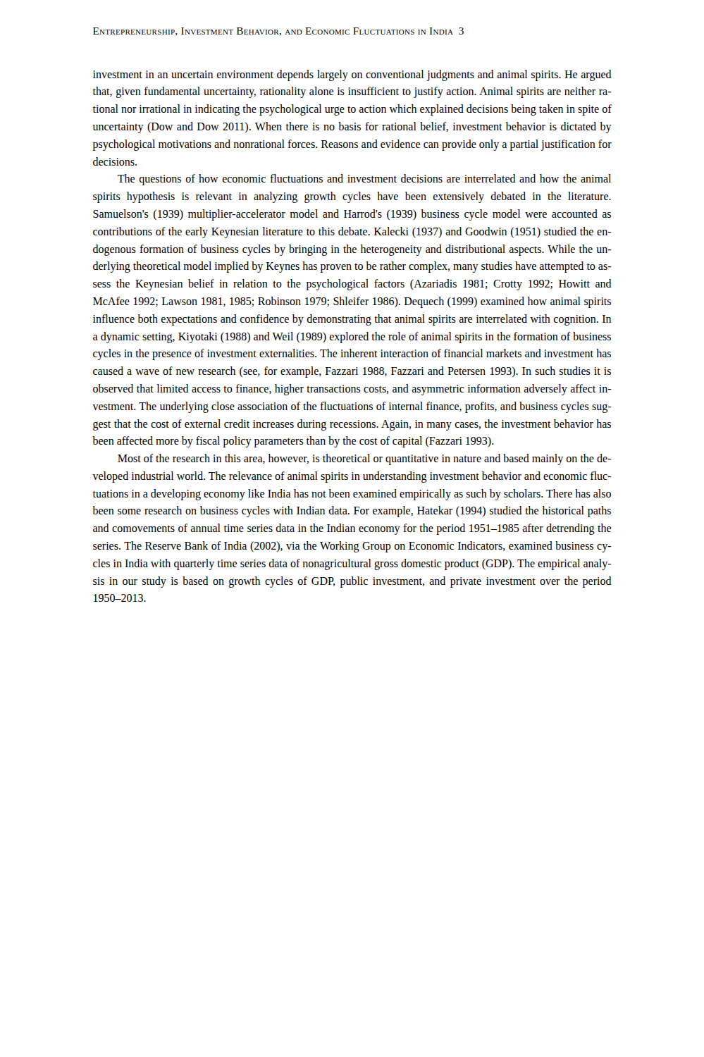Entrepreneurship, Investment Behavior, and Economic Fluctuations in India3
investment in an uncertain environment depends largely on conventional judgments and animal spirits. He argued that, given fundamental uncertainty, rationality alone is insufficient to justify action. Animal spirits are neither rational nor irrational in indicating the psychological urge to action which explained decisions being taken in spite of uncertainty (Dow and Dow 2011). When there is no basis for rational belief, investment behavior is dictated by psychological motivations and nonrational forces. Reasons and evidence can provide only a partial justification for decisions.
The questions of how economic fluctuations and investment decisions are interrelated and how the animal spirits hypothesis is relevant in analyzing growth cycles have been extensively debated in the literature. Samuelson's (1939) multiplier-accelerator model and Harrod's (1939) business cycle model were accounted as contributions of the early Keynesian literature to this debate. Kalecki (1937) and Goodwin (1951) studied the endogenous formation of business cycles by bringing in the heterogeneity and distributional aspects. While the underlying theoretical model implied by Keynes has proven to be rather complex, many studies have attempted to assess the Keynesian belief in relation to the psychological factors (Azariadis 1981; Crotty 1992; Howitt and McAfee 1992; Lawson 1981, 1985; Robinson 1979; Shleifer 1986). Dequech (1999) examined how animal spirits influence both expectations and confidence by demonstrating that animal spirits are interrelated with cognition. In a dynamic setting, Kiyotaki (1988) and Weil (1989) explored the role of animal spirits in the formation of business cycles in the presence of investment externalities. The inherent interaction of financial markets and investment has caused a wave of new research (see, for example, Fazzari 1988, Fazzari and Petersen 1993). In such studies it is observed that limited access to finance, higher transactions costs, and asymmetric information adversely affect investment. The underlying close association of the fluctuations of internal finance, profits, and business cycles suggest that the cost of external credit increases during recessions. Again, in many cases, the investment behavior has been affected more by fiscal policy parameters than by the cost of capital (Fazzari 1993).
Most of the research in this area, however, is theoretical or quantitative in nature and based mainly on the developed industrial world. The relevance of animal spirits in understanding investment behavior and economic fluctuations in a developing economy like India has not been examined empirically as such by scholars. There has also been some research on business cycles with Indian data. For example, Hatekar (1994) studied the historical paths and comovements of annual time series data in the Indian economy for the period 1951–1985 after detrending the series. The Reserve Bank of India (2002), via the Working Group on Economic Indicators, examined business cycles in India with quarterly time series data of nonagricultural gross domestic product (GDP). The empirical analysis in our study is based on growth cycles of GDP, public investment, and private investment over the period 1950–2013.